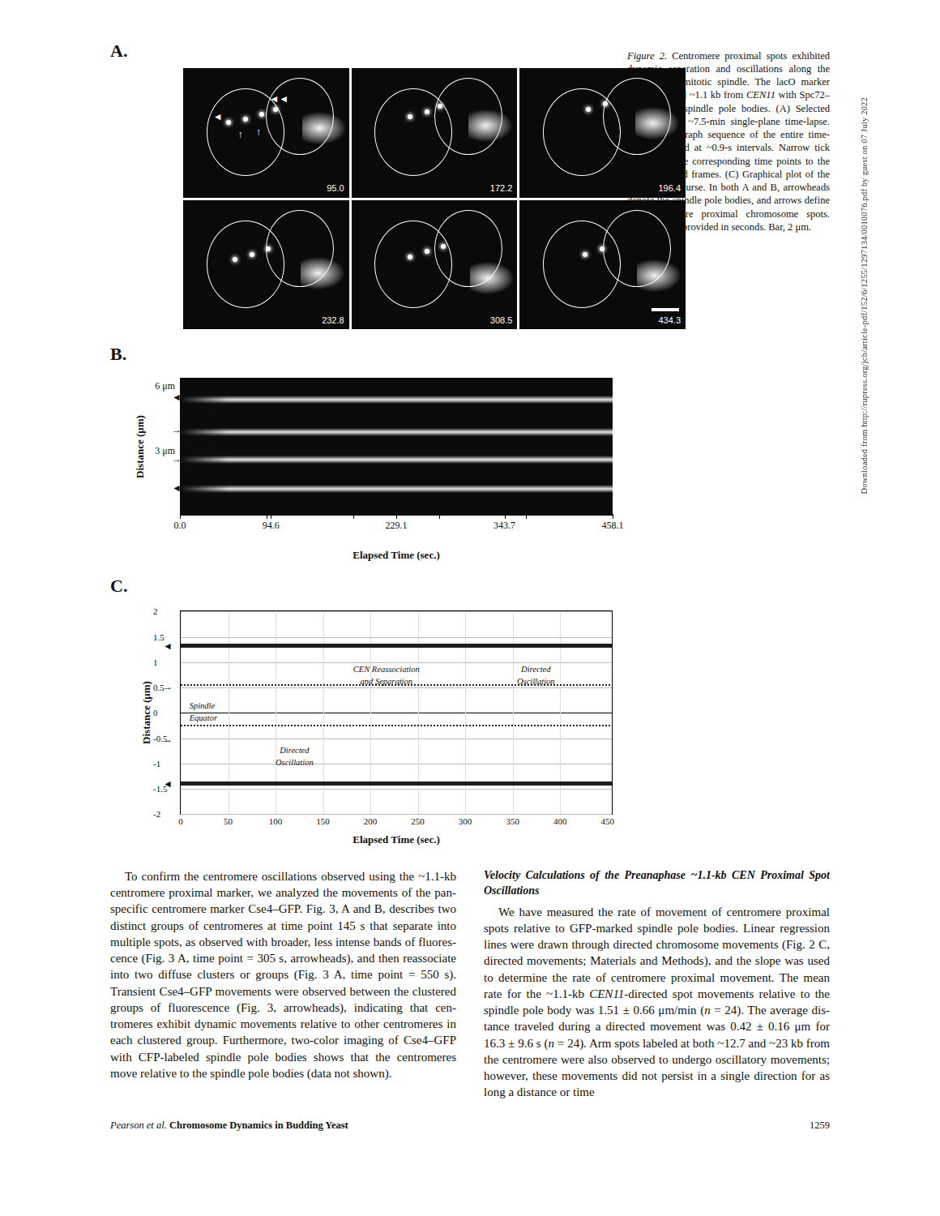Downloaded from http://rupress.org/jcb/article-pdf/152/6/1255/1297134/0010076.pdf by guest on 07 July 2022
A.
◄
◄◄
↑
↑
95.0
172.2
196.4
232.8
308.5
434.3
B.
Distance (μm)
6 μm
3 μm
◄
→
→
◄
0.0
94.6
229.1
343.7
458.1
Elapsed Time (sec.)
C.
Distance (μm)
2
1.5
1
0.5
0
-0.5
-1
-1.5
-2
0
50
100
150
200
250
300
350
400
450
◄
→
→
◄
Spindle
Equator
CEN Reassociation
and Separation
Directed
Oscillation
Directed
Oscillation
Elapsed Time (sec.)
Figure 2. Centromere proximal spots exhibited dynamic separation and oscillations along the preanaphase mitotic spindle. The lacO marker was integrated ~1.1 kb from CEN11 with Spc72–GFP-labeled spindle pole bodies. (A) Selected frames of an ~7.5-min single-plane time-lapse. (B) A kymograph sequence of the entire time-lapse collected at ~0.9-s intervals. Narrow tick marks indicate corresponding time points to the above selected frames. (C) Graphical plot of the above time course. In both A and B, arrowheads denote the spindle pole bodies, and arrows define the centromere proximal chromosome spots. Elapsed time provided in seconds. Bar, 2 μm.
To confirm the centromere oscillations observed using the ~1.1-kb centromere proximal marker, we analyzed the movements of the pan-specific centromere marker Cse4–GFP. Fig. 3, A and B, describes two distinct groups of centromeres at time point 145 s that separate into multiple spots, as observed with broader, less intense bands of fluorescence (Fig. 3 A, time point = 305 s, arrowheads), and then reassociate into two diffuse clusters or groups (Fig. 3 A, time point = 550 s). Transient Cse4–GFP movements were observed between the clustered groups of fluorescence (Fig. 3, arrowheads), indicating that centromeres exhibit dynamic movements relative to other centromeres in each clustered group. Furthermore, two-color imaging of Cse4–GFP with CFP-labeled spindle pole bodies shows that the centromeres move relative to the spindle pole bodies (data not shown).
Velocity Calculations of the Preanaphase ~1.1-kb CEN Proximal Spot Oscillations
We have measured the rate of movement of centromere proximal spots relative to GFP-marked spindle pole bodies. Linear regression lines were drawn through directed chromosome movements (Fig. 2 C, directed movements; Materials and Methods), and the slope was used to determine the rate of centromere proximal movement. The mean rate for the ~1.1-kb CEN11-directed spot movements relative to the spindle pole body was 1.51 ± 0.66 μm/min (n = 24). The average distance traveled during a directed movement was 0.42 ± 0.16 μm for 16.3 ± 9.6 s (n = 24). Arm spots labeled at both ~12.7 and ~23 kb from the centromere were also observed to undergo oscillatory movements; however, these movements did not persist in a single direction for as long a distance or time
Pearson et al. Chromosome Dynamics in Budding Yeast
1259